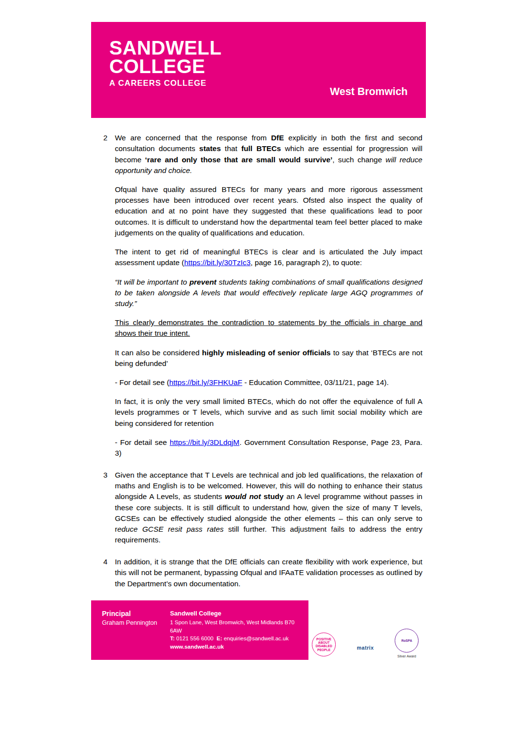SANDWELL COLLEGE A CAREERS COLLEGE
West Bromwich
We are concerned that the response from DfE explicitly in both the first and second consultation documents states that full BTECs which are essential for progression will become ‘rare and only those that are small would survive’, such change will reduce opportunity and choice.
Ofqual have quality assured BTECs for many years and more rigorous assessment processes have been introduced over recent years. Ofsted also inspect the quality of education and at no point have they suggested that these qualifications lead to poor outcomes. It is difficult to understand how the departmental team feel better placed to make judgements on the quality of qualifications and education.
The intent to get rid of meaningful BTECs is clear and is articulated the July impact assessment update (https://bit.ly/30TzIc3, page 16, paragraph 2), to quote:
“It will be important to prevent students taking combinations of small qualifications designed to be taken alongside A levels that would effectively replicate large AGQ programmes of study.”
This clearly demonstrates the contradiction to statements by the officials in charge and shows their true intent.
It can also be considered highly misleading of senior officials to say that ‘BTECs are not being defunded’
- For detail see (https://bit.ly/3FHKUaF - Education Committee, 03/11/21, page 14).
In fact, it is only the very small limited BTECs, which do not offer the equivalence of full A levels programmes or T levels, which survive and as such limit social mobility which are being considered for retention
- For detail see https://bit.ly/3DLdqjM. Government Consultation Response, Page 23, Para. 3)
Given the acceptance that T Levels are technical and job led qualifications, the relaxation of maths and English is to be welcomed. However, this will do nothing to enhance their status alongside A Levels, as students would not study an A level programme without passes in these core subjects. It is still difficult to understand how, given the size of many T levels, GCSEs can be effectively studied alongside the other elements – this can only serve to reduce GCSE resit pass rates still further. This adjustment fails to address the entry requirements.
In addition, it is strange that the DfE officials can create flexibility with work experience, but this will not be permanent, bypassing Ofqual and IFAaTE validation processes as outlined by the Department’s own documentation.
Principal
Graham Pennington
Sandwell College
1 Spon Lane, West Bromwich, West Midlands B70 6AW
T: 0121 556 6000 E: enquiries@sandwell.ac.uk
www.sandwell.ac.uk
POSITIVE ABOUT DISABLED PEOPLE
matrix
RoSPA
Silver Award